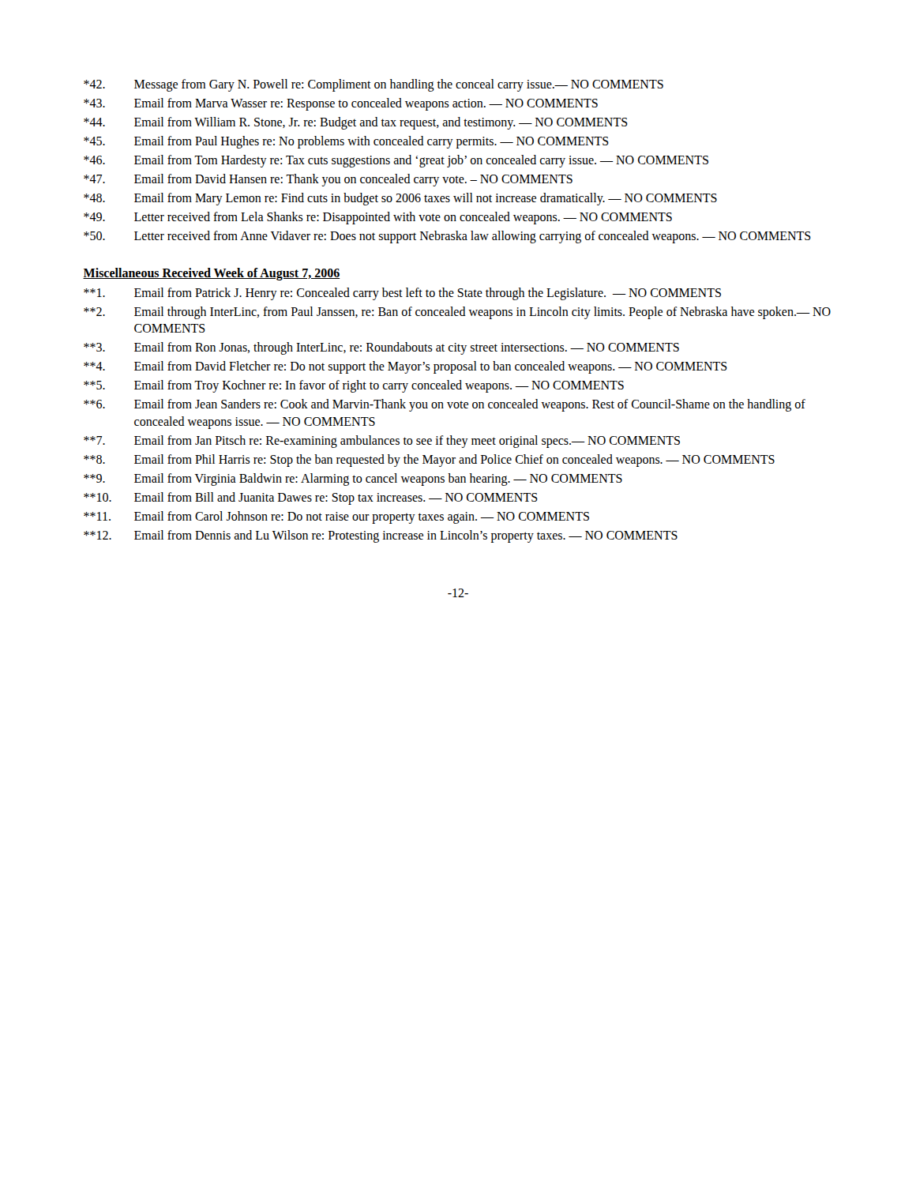*42. Message from Gary N. Powell re: Compliment on handling the conceal carry issue.— NO COMMENTS
*43. Email from Marva Wasser re: Response to concealed weapons action. — NO COMMENTS
*44. Email from William R. Stone, Jr. re: Budget and tax request, and testimony. — NO COMMENTS
*45. Email from Paul Hughes re: No problems with concealed carry permits. — NO COMMENTS
*46. Email from Tom Hardesty re: Tax cuts suggestions and ‘great job’ on concealed carry issue. — NO COMMENTS
*47. Email from David Hansen re: Thank you on concealed carry vote. – NO COMMENTS
*48. Email from Mary Lemon re: Find cuts in budget so 2006 taxes will not increase dramatically. — NO COMMENTS
*49. Letter received from Lela Shanks re: Disappointed with vote on concealed weapons. — NO COMMENTS
*50. Letter received from Anne Vidaver re: Does not support Nebraska law allowing carrying of concealed weapons. — NO COMMENTS
Miscellaneous Received Week of August 7, 2006
**1. Email from Patrick J. Henry re: Concealed carry best left to the State through the Legislature. — NO COMMENTS
**2. Email through InterLinc, from Paul Janssen, re: Ban of concealed weapons in Lincoln city limits. People of Nebraska have spoken.— NO COMMENTS
**3. Email from Ron Jonas, through InterLinc, re: Roundabouts at city street intersections. — NO COMMENTS
**4. Email from David Fletcher re: Do not support the Mayor’s proposal to ban concealed weapons. — NO COMMENTS
**5. Email from Troy Kochner re: In favor of right to carry concealed weapons. — NO COMMENTS
**6. Email from Jean Sanders re: Cook and Marvin-Thank you on vote on concealed weapons. Rest of Council-Shame on the handling of concealed weapons issue. — NO COMMENTS
**7. Email from Jan Pitsch re: Re-examining ambulances to see if they meet original specs.— NO COMMENTS
**8. Email from Phil Harris re: Stop the ban requested by the Mayor and Police Chief on concealed weapons. — NO COMMENTS
**9. Email from Virginia Baldwin re: Alarming to cancel weapons ban hearing. — NO COMMENTS
**10. Email from Bill and Juanita Dawes re: Stop tax increases. — NO COMMENTS
**11. Email from Carol Johnson re: Do not raise our property taxes again. — NO COMMENTS
**12. Email from Dennis and Lu Wilson re: Protesting increase in Lincoln’s property taxes. — NO COMMENTS
-12-